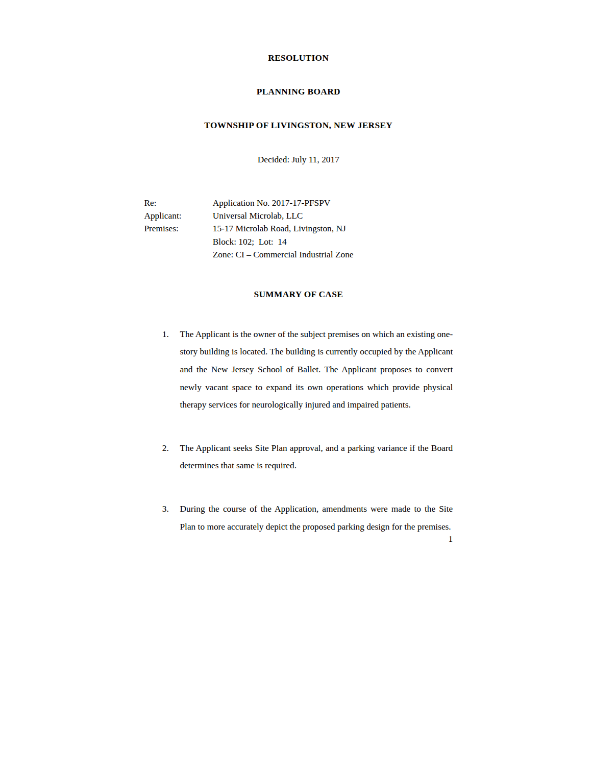RESOLUTION
PLANNING BOARD
TOWNSHIP OF LIVINGSTON, NEW JERSEY
Decided: July 11, 2017
| Re: | Application No. 2017-17-PFSPV |
| Applicant: | Universal Microlab, LLC |
| Premises: | 15-17 Microlab Road, Livingston, NJ |
| | Block: 102; Lot: 14 |
| | Zone: CI – Commercial Industrial Zone |
SUMMARY OF CASE
The Applicant is the owner of the subject premises on which an existing one-story building is located. The building is currently occupied by the Applicant and the New Jersey School of Ballet. The Applicant proposes to convert newly vacant space to expand its own operations which provide physical therapy services for neurologically injured and impaired patients.
The Applicant seeks Site Plan approval, and a parking variance if the Board determines that same is required.
During the course of the Application, amendments were made to the Site Plan to more accurately depict the proposed parking design for the premises.
1